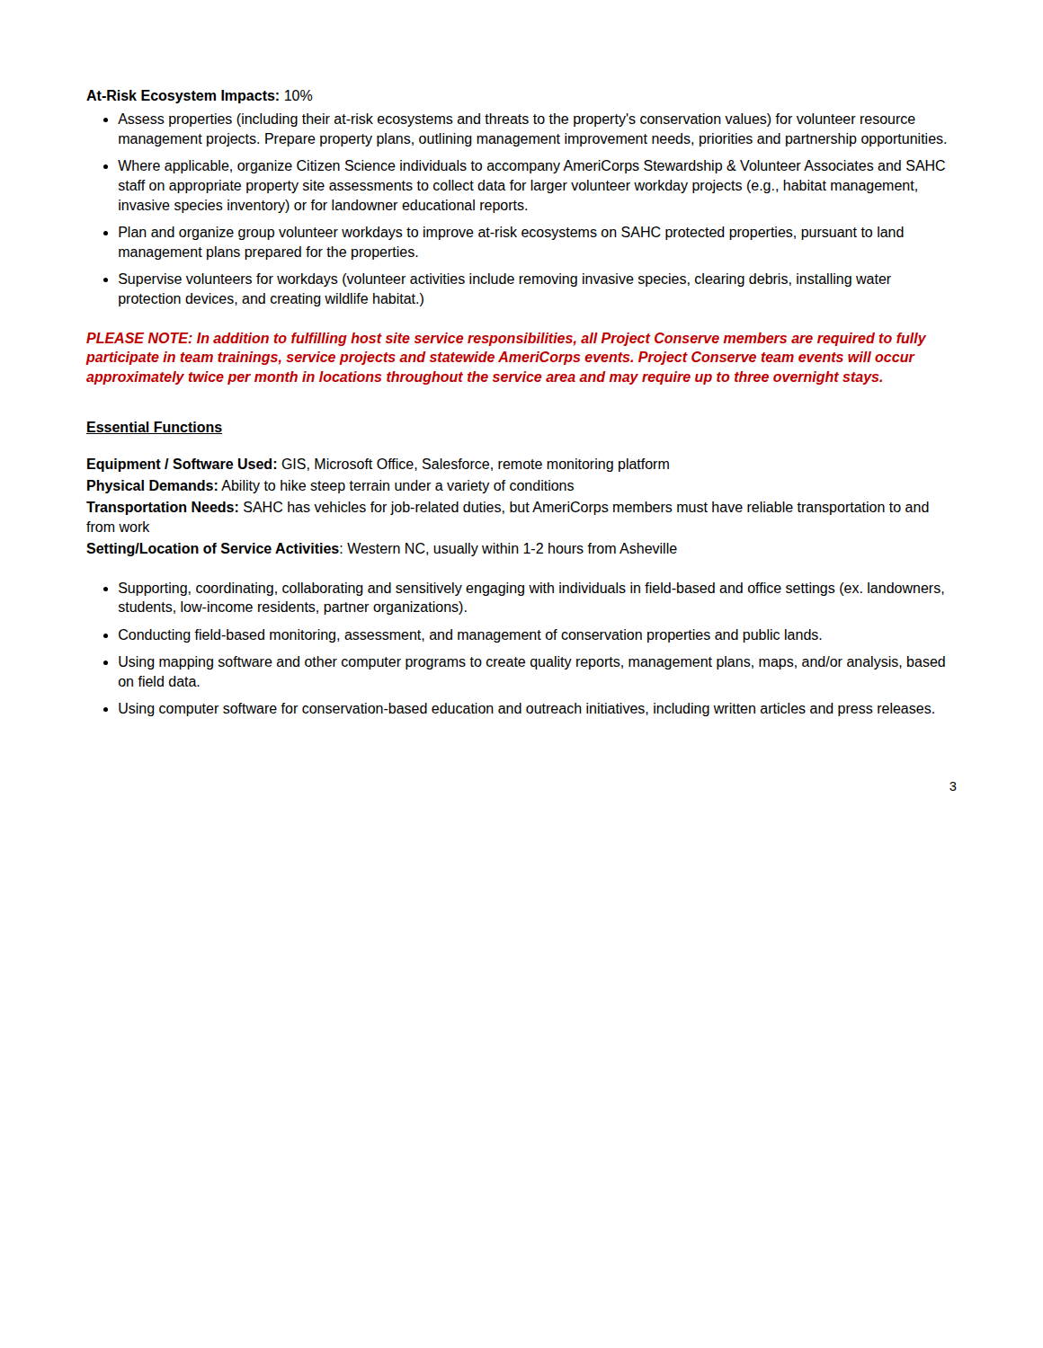At-Risk Ecosystem Impacts: 10%
Assess properties (including their at-risk ecosystems and threats to the property's conservation values) for volunteer resource management projects. Prepare property plans, outlining management improvement needs, priorities and partnership opportunities.
Where applicable, organize Citizen Science individuals to accompany AmeriCorps Stewardship & Volunteer Associates and SAHC staff on appropriate property site assessments to collect data for larger volunteer workday projects (e.g., habitat management, invasive species inventory) or for landowner educational reports.
Plan and organize group volunteer workdays to improve at-risk ecosystems on SAHC protected properties, pursuant to land management plans prepared for the properties.
Supervise volunteers for workdays (volunteer activities include removing invasive species, clearing debris, installing water protection devices, and creating wildlife habitat.)
PLEASE NOTE: In addition to fulfilling host site service responsibilities, all Project Conserve members are required to fully participate in team trainings, service projects and statewide AmeriCorps events. Project Conserve team events will occur approximately twice per month in locations throughout the service area and may require up to three overnight stays.
Essential Functions
Equipment / Software Used: GIS, Microsoft Office, Salesforce, remote monitoring platform
Physical Demands: Ability to hike steep terrain under a variety of conditions
Transportation Needs: SAHC has vehicles for job-related duties, but AmeriCorps members must have reliable transportation to and from work
Setting/Location of Service Activities: Western NC, usually within 1-2 hours from Asheville
Supporting, coordinating, collaborating and sensitively engaging with individuals in field-based and office settings (ex. landowners, students, low-income residents, partner organizations).
Conducting field-based monitoring, assessment, and management of conservation properties and public lands.
Using mapping software and other computer programs to create quality reports, management plans, maps, and/or analysis, based on field data.
Using computer software for conservation-based education and outreach initiatives, including written articles and press releases.
3